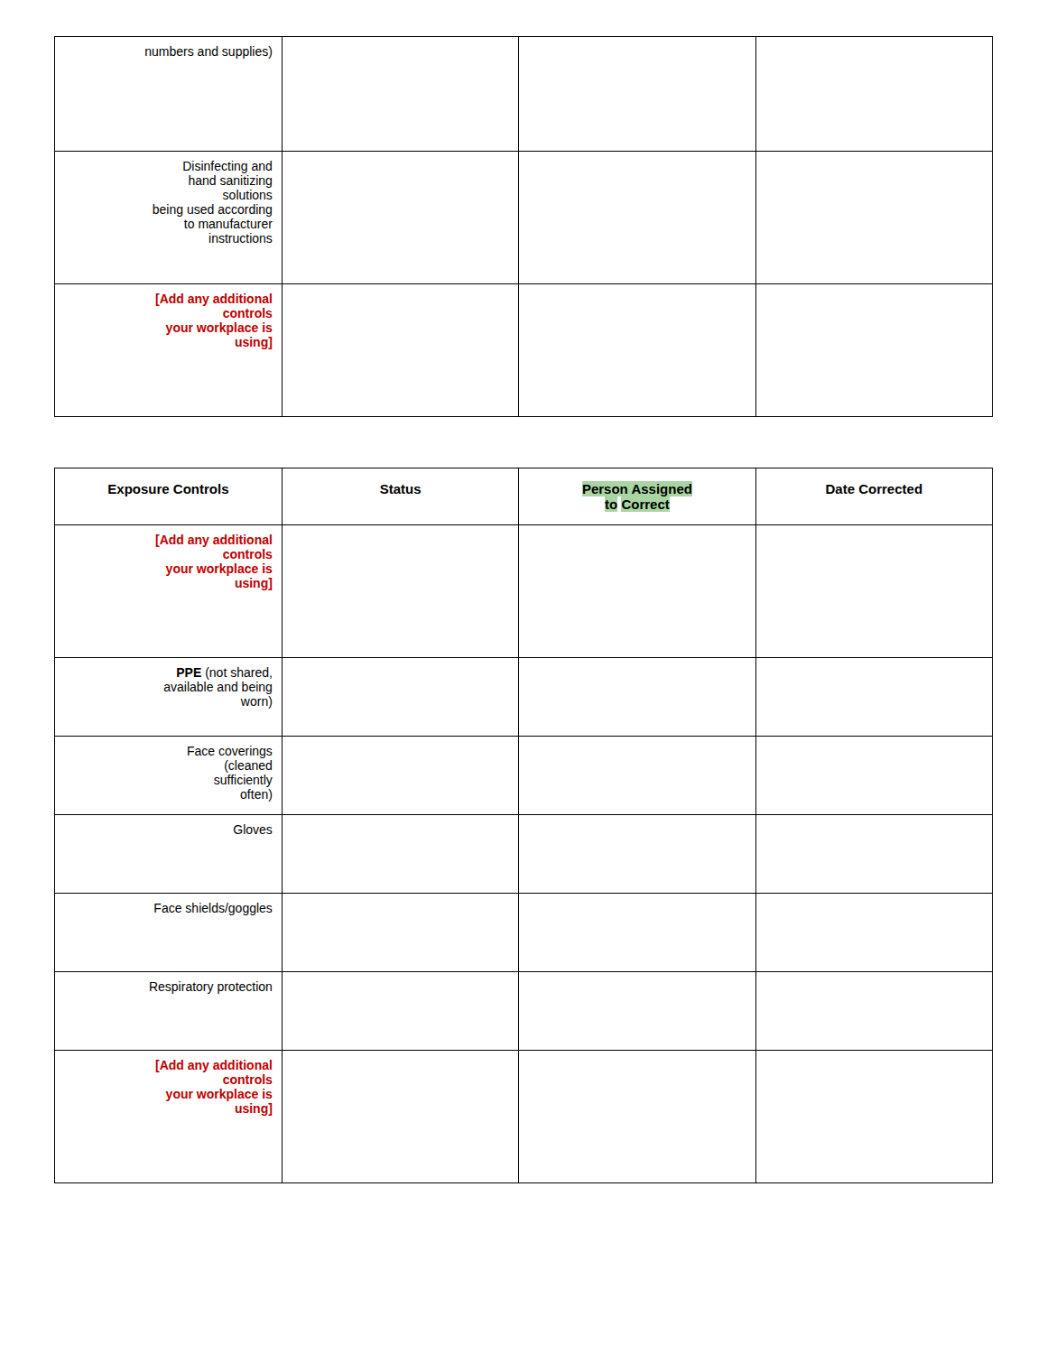| numbers and supplies) | | | |
| Disinfecting and hand sanitizing solutions being used according to manufacturer instructions | | | |
| [Add any additional controls your workplace is using] | | | |
| Exposure Controls | Status | Person Assigned to Correct | Date Corrected |
| --- | --- | --- | --- |
| [Add any additional controls your workplace is using] | | | |
| PPE (not shared, available and being worn) | | | |
| Face coverings (cleaned sufficiently often) | | | |
| Gloves | | | |
| Face shields/goggles | | | |
| Respiratory protection | | | |
| [Add any additional controls your workplace is using] | | | |